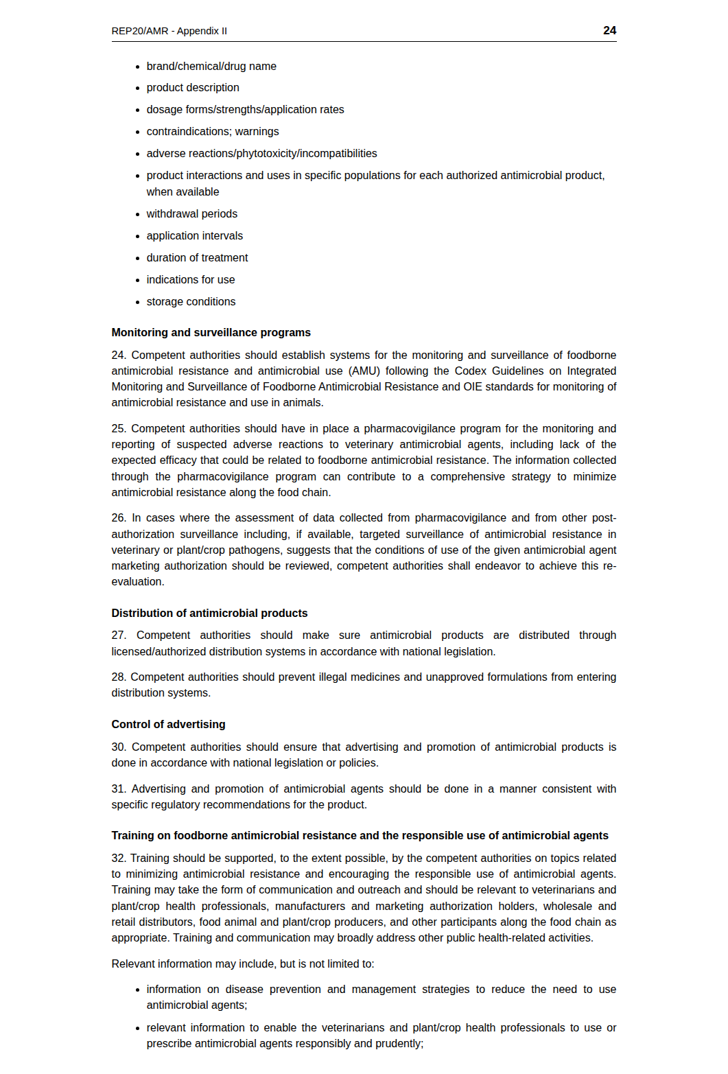REP20/AMR - Appendix II 24
brand/chemical/drug name
product description
dosage forms/strengths/application rates
contraindications; warnings
adverse reactions/phytotoxicity/incompatibilities
product interactions and uses in specific populations for each authorized antimicrobial product, when available
withdrawal periods
application intervals
duration of treatment
indications for use
storage conditions
Monitoring and surveillance programs
24. Competent authorities should establish systems for the monitoring and surveillance of foodborne antimicrobial resistance and antimicrobial use (AMU) following the Codex Guidelines on Integrated Monitoring and Surveillance of Foodborne Antimicrobial Resistance and OIE standards for monitoring of antimicrobial resistance and use in animals.
25. Competent authorities should have in place a pharmacovigilance program for the monitoring and reporting of suspected adverse reactions to veterinary antimicrobial agents, including lack of the expected efficacy that could be related to foodborne antimicrobial resistance. The information collected through the pharmacovigilance program can contribute to a comprehensive strategy to minimize antimicrobial resistance along the food chain.
26. In cases where the assessment of data collected from pharmacovigilance and from other post-authorization surveillance including, if available, targeted surveillance of antimicrobial resistance in veterinary or plant/crop pathogens, suggests that the conditions of use of the given antimicrobial agent marketing authorization should be reviewed, competent authorities shall endeavor to achieve this re-evaluation.
Distribution of antimicrobial products
27. Competent authorities should make sure antimicrobial products are distributed through licensed/authorized distribution systems in accordance with national legislation.
28. Competent authorities should prevent illegal medicines and unapproved formulations from entering distribution systems.
Control of advertising
30. Competent authorities should ensure that advertising and promotion of antimicrobial products is done in accordance with national legislation or policies.
31. Advertising and promotion of antimicrobial agents should be done in a manner consistent with specific regulatory recommendations for the product.
Training on foodborne antimicrobial resistance and the responsible use of antimicrobial agents
32. Training should be supported, to the extent possible, by the competent authorities on topics related to minimizing antimicrobial resistance and encouraging the responsible use of antimicrobial agents. Training may take the form of communication and outreach and should be relevant to veterinarians and plant/crop health professionals, manufacturers and marketing authorization holders, wholesale and retail distributors, food animal and plant/crop producers, and other participants along the food chain as appropriate. Training and communication may broadly address other public health-related activities.
Relevant information may include, but is not limited to:
information on disease prevention and management strategies to reduce the need to use antimicrobial agents;
relevant information to enable the veterinarians and plant/crop health professionals to use or prescribe antimicrobial agents responsibly and prudently;